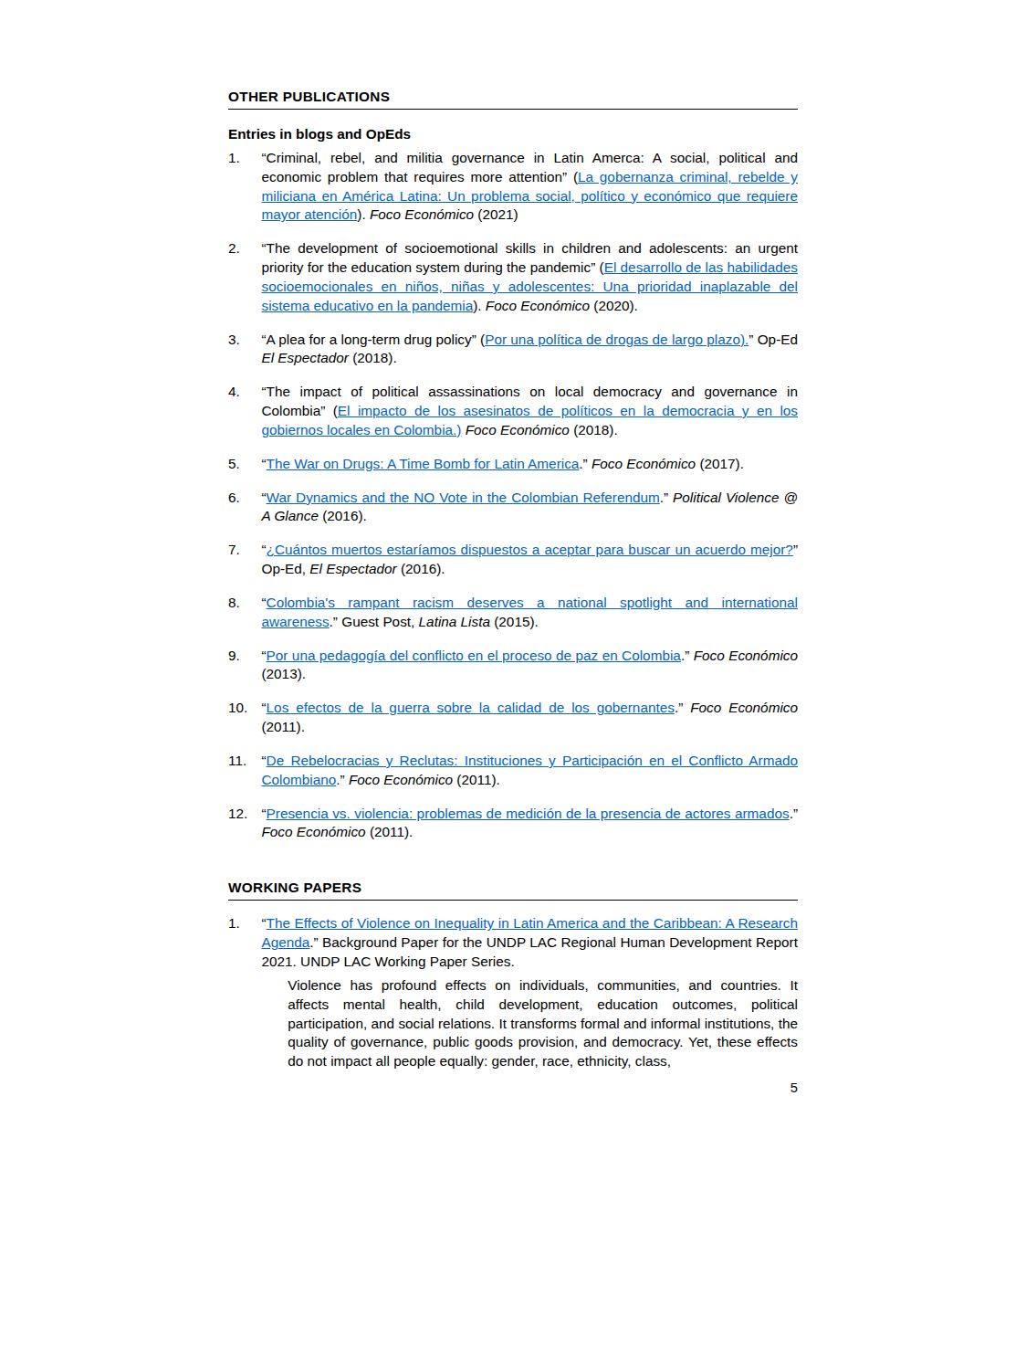OTHER PUBLICATIONS
Entries in blogs and OpEds
1. “Criminal, rebel, and militia governance in Latin Amerca: A social, political and economic problem that requires more attention” (La gobernanza criminal, rebelde y miliciana en América Latina: Un problema social, político y económico que requiere mayor atención). Foco Económico (2021)
2. “The development of socioemotional skills in children and adolescents: an urgent priority for the education system during the pandemic” (El desarrollo de las habilidades socioemocionales en niños, niñas y adolescentes: Una prioridad inaplazable del sistema educativo en la pandemia). Foco Económico (2020).
3. “A plea for a long-term drug policy” (Por una política de drogas de largo plazo).” Op-Ed El Espectador (2018).
4. “The impact of political assassinations on local democracy and governance in Colombia” (El impacto de los asesinatos de políticos en la democracia y en los gobiernos locales en Colombia.) Foco Económico (2018).
5. “The War on Drugs: A Time Bomb for Latin America.” Foco Económico (2017).
6. “War Dynamics and the NO Vote in the Colombian Referendum.” Political Violence @ A Glance (2016).
7. “¿Cuántos muertos estaríamos dispuestos a aceptar para buscar un acuerdo mejor?” Op-Ed, El Espectador (2016).
8. “Colombia's rampant racism deserves a national spotlight and international awareness.” Guest Post, Latina Lista (2015).
9. “Por una pedagogía del conflicto en el proceso de paz en Colombia.” Foco Económico (2013).
10. “Los efectos de la guerra sobre la calidad de los gobernantes.” Foco Económico (2011).
11. “De Rebelocracias y Reclutas: Instituciones y Participación en el Conflicto Armado Colombiano.” Foco Económico (2011).
12. “Presencia vs. violencia: problemas de medición de la presencia de actores armados.” Foco Económico (2011).
WORKING PAPERS
1. “The Effects of Violence on Inequality in Latin America and the Caribbean: A Research Agenda.” Background Paper for the UNDP LAC Regional Human Development Report 2021. UNDP LAC Working Paper Series.
Violence has profound effects on individuals, communities, and countries. It affects mental health, child development, education outcomes, political participation, and social relations. It transforms formal and informal institutions, the quality of governance, public goods provision, and democracy. Yet, these effects do not impact all people equally: gender, race, ethnicity, class,
5